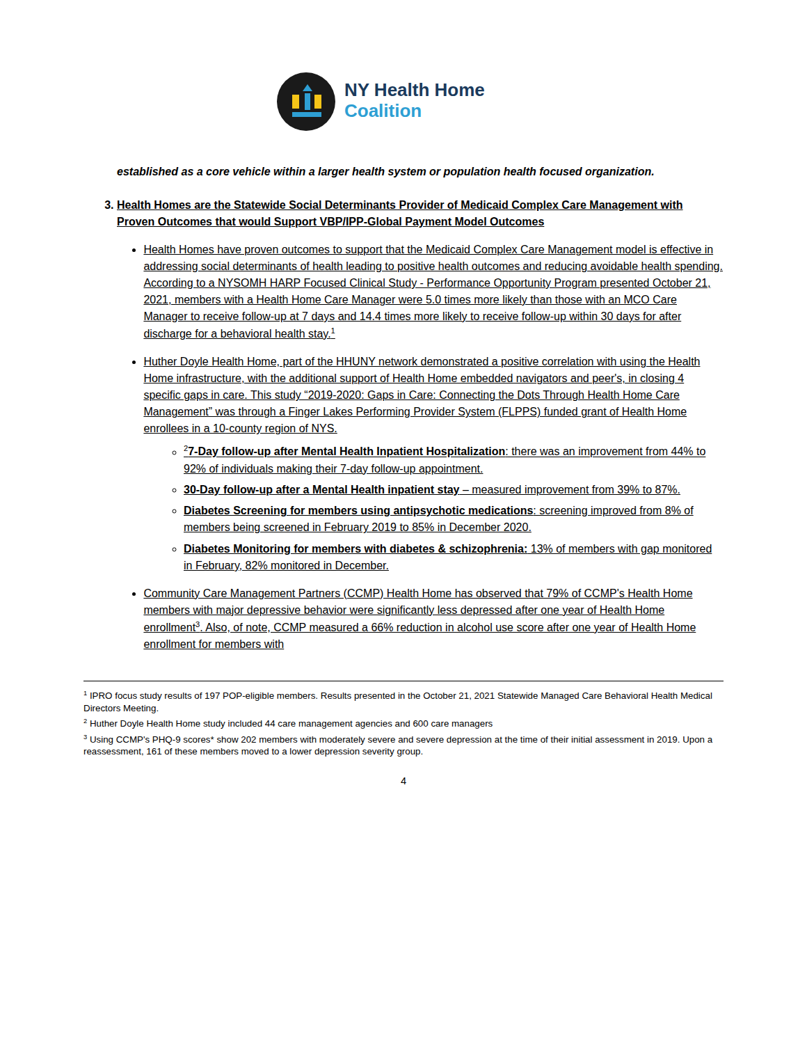NY Health Home Coalition
established as a core vehicle within a larger health system or population health focused organization.
Health Homes are the Statewide Social Determinants Provider of Medicaid Complex Care Management with Proven Outcomes that would Support VBP/IPP-Global Payment Model Outcomes
Health Homes have proven outcomes to support that the Medicaid Complex Care Management model is effective in addressing social determinants of health leading to positive health outcomes and reducing avoidable health spending. According to a NYSOMH HARP Focused Clinical Study - Performance Opportunity Program presented October 21, 2021, members with a Health Home Care Manager were 5.0 times more likely than those with an MCO Care Manager to receive follow-up at 7 days and 14.4 times more likely to receive follow-up within 30 days for after discharge for a behavioral health stay.1
Huther Doyle Health Home, part of the HHUNY network demonstrated a positive correlation with using the Health Home infrastructure, with the additional support of Health Home embedded navigators and peer's, in closing 4 specific gaps in care. This study “2019-2020: Gaps in Care: Connecting the Dots Through Health Home Care Management” was through a Finger Lakes Performing Provider System (FLPPS) funded grant of Health Home enrollees in a 10-county region of NYS.
27-Day follow-up after Mental Health Inpatient Hospitalization: there was an improvement from 44% to 92% of individuals making their 7-day follow-up appointment.
30-Day follow-up after a Mental Health inpatient stay – measured improvement from 39% to 87%.
Diabetes Screening for members using antipsychotic medications: screening improved from 8% of members being screened in February 2019 to 85% in December 2020.
Diabetes Monitoring for members with diabetes & schizophrenia: 13% of members with gap monitored in February, 82% monitored in December.
Community Care Management Partners (CCMP) Health Home has observed that 79% of CCMP's Health Home members with major depressive behavior were significantly less depressed after one year of Health Home enrollment3. Also, of note, CCMP measured a 66% reduction in alcohol use score after one year of Health Home enrollment for members with
1 IPRO focus study results of 197 POP-eligible members. Results presented in the October 21, 2021 Statewide Managed Care Behavioral Health Medical Directors Meeting.
2 Huther Doyle Health Home study included 44 care management agencies and 600 care managers
3 Using CCMP's PHQ-9 scores* show 202 members with moderately severe and severe depression at the time of their initial assessment in 2019. Upon a reassessment, 161 of these members moved to a lower depression severity group.
4